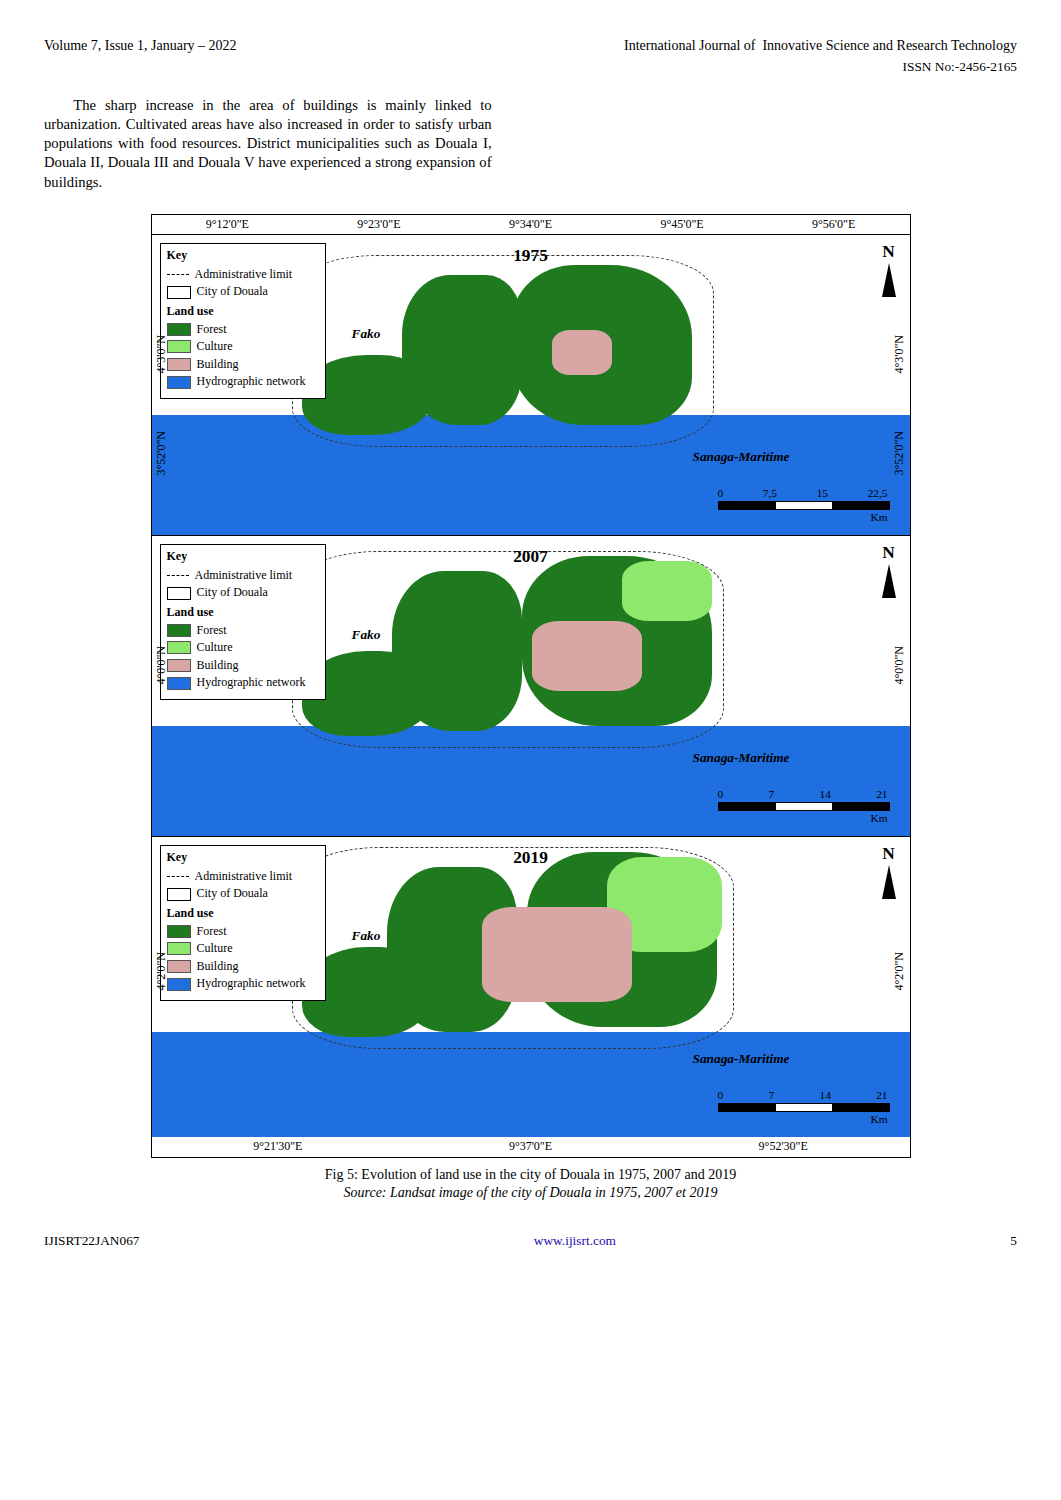Volume 7, Issue 1, January – 2022
International Journal of Innovative Science and Research Technology
ISSN No:-2456-2165
The sharp increase in the area of buildings is mainly linked to urbanization. Cultivated areas have also increased in order to satisfy urban populations with food resources. District municipalities such as Douala I, Douala II, Douala III and Douala V have experienced a strong expansion of buildings.
9°12'0"E 9°23'0"E 9°34'0"E 9°45'0"E 9°56'0"E
Key
Administrative limit
City of Douala
Land use
Forest
Culture
Building
Hydrographic network
1975
N
Fako
Sanaga-Maritime
4°3'0"N
3°52'0"N
4°3'0"N
3°52'0"N
07,51522,5
Km
Key
Administrative limit
City of Douala
Land use
Forest
Culture
Building
Hydrographic network
2007
N
Fako
Sanaga-Maritime
4°0'0"N
4°0'0"N
071421
Km
Key
Administrative limit
City of Douala
Land use
Forest
Culture
Building
Hydrographic network
2019
N
Fako
Sanaga-Maritime
4°2'0"N
4°2'0"N
071421
Km
9°21'30"E 9°37'0"E 9°52'30"E
Fig 5: Evolution of land use in the city of Douala in 1975, 2007 and 2019 Source: Landsat image of the city of Douala in 1975, 2007 et 2019
IJISRT22JAN067
www.ijisrt.com
5